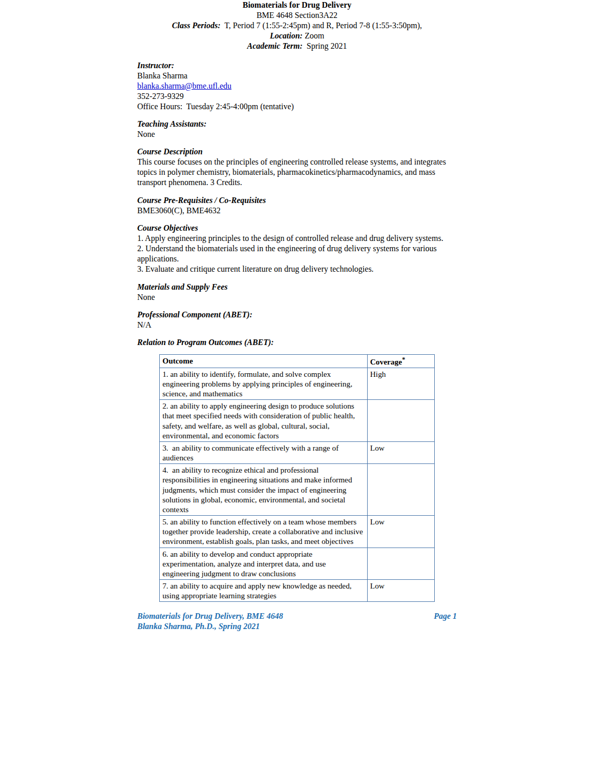Biomaterials for Drug Delivery
BME 4648 Section3A22
Class Periods: T, Period 7 (1:55-2:45pm) and R, Period 7-8 (1:55-3:50pm),
Location: Zoom
Academic Term: Spring 2021
Instructor:
Blanka Sharma
blanka.sharma@bme.ufl.edu
352-273-9329
Office Hours: Tuesday 2:45-4:00pm (tentative)
Teaching Assistants:
None
Course Description
This course focuses on the principles of engineering controlled release systems, and integrates topics in polymer chemistry, biomaterials, pharmacokinetics/pharmacodynamics, and mass transport phenomena. 3 Credits.
Course Pre-Requisites / Co-Requisites
BME3060(C), BME4632
Course Objectives
1. Apply engineering principles to the design of controlled release and drug delivery systems.
2. Understand the biomaterials used in the engineering of drug delivery systems for various applications.
3. Evaluate and critique current literature on drug delivery technologies.
Materials and Supply Fees
None
Professional Component (ABET):
N/A
Relation to Program Outcomes (ABET):
| Outcome | Coverage * |
| --- | --- |
| 1. an ability to identify, formulate, and solve complex engineering problems by applying principles of engineering, science, and mathematics | High |
| 2. an ability to apply engineering design to produce solutions that meet specified needs with consideration of public health, safety, and welfare, as well as global, cultural, social, environmental, and economic factors | |
| 3. an ability to communicate effectively with a range of audiences | Low |
| 4. an ability to recognize ethical and professional responsibilities in engineering situations and make informed judgments, which must consider the impact of engineering solutions in global, economic, environmental, and societal contexts | |
| 5. an ability to function effectively on a team whose members together provide leadership, create a collaborative and inclusive environment, establish goals, plan tasks, and meet objectives | Low |
| 6. an ability to develop and conduct appropriate experimentation, analyze and interpret data, and use engineering judgment to draw conclusions | |
| 7. an ability to acquire and apply new knowledge as needed, using appropriate learning strategies | Low |
Biomaterials for Drug Delivery, BME 4648
Blanka Sharma, Ph.D., Spring 2021
Page 1